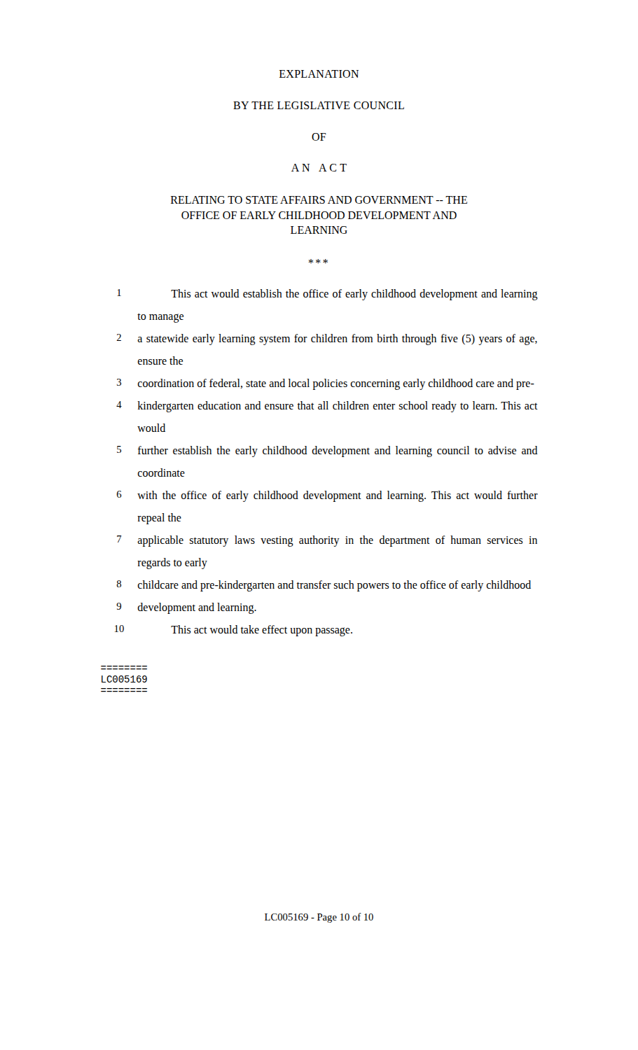EXPLANATION
BY THE LEGISLATIVE COUNCIL
OF
A N A C T
RELATING TO STATE AFFAIRS AND GOVERNMENT -- THE OFFICE OF EARLY CHILDHOOD DEVELOPMENT AND LEARNING
***
| 1 | This act would establish the office of early childhood development and learning to manage |
| 2 | a statewide early learning system for children from birth through five (5) years of age, ensure the |
| 3 | coordination of federal, state and local policies concerning early childhood care and pre- |
| 4 | kindergarten education and ensure that all children enter school ready to learn. This act would |
| 5 | further establish the early childhood development and learning council to advise and coordinate |
| 6 | with the office of early childhood development and learning. This act would further repeal the |
| 7 | applicable statutory laws vesting authority in the department of human services in regards to early |
| 8 | childcare and pre-kindergarten and transfer such powers to the office of early childhood |
| 9 | development and learning. |
| 10 | This act would take effect upon passage. |
========
LC005169
========
LC005169 - Page 10 of 10